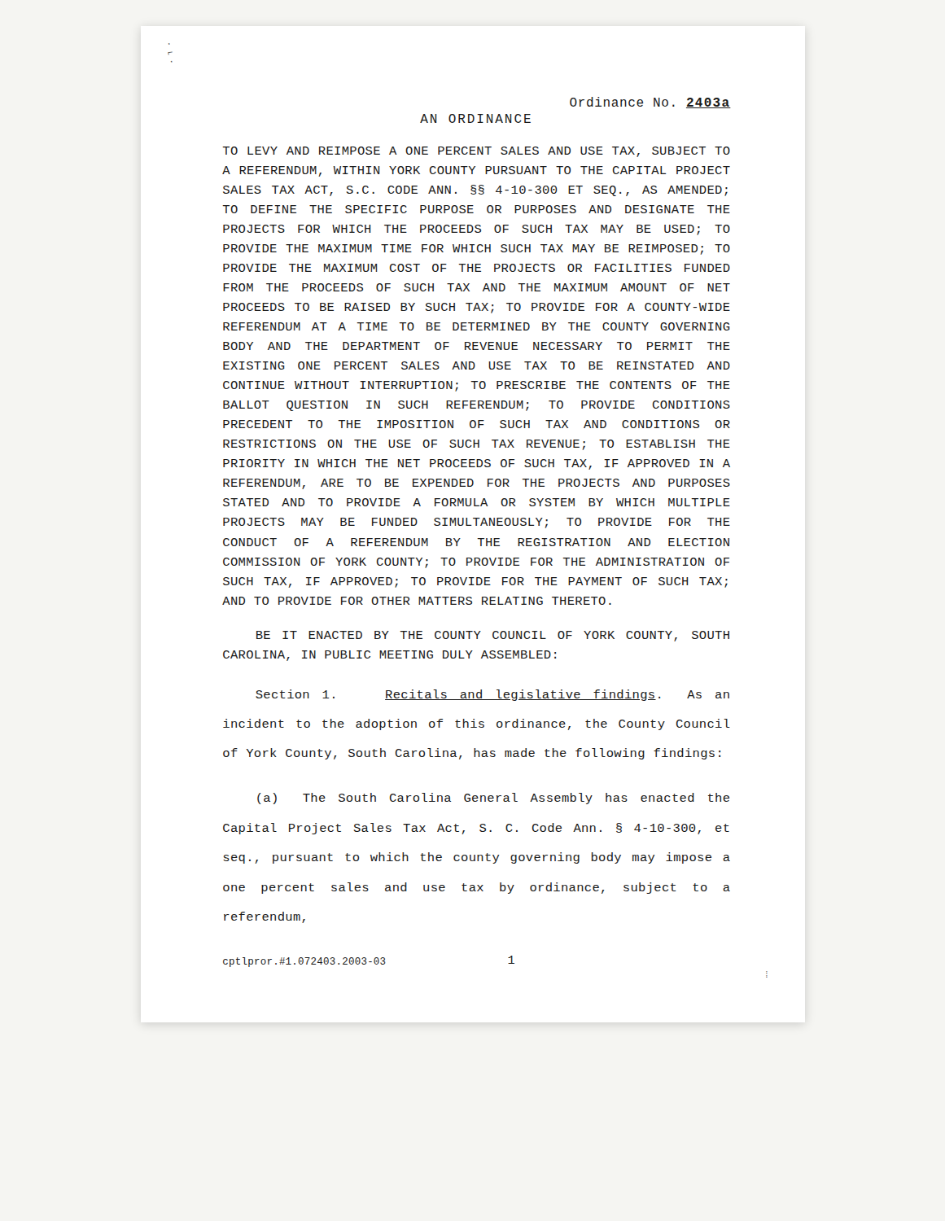· ⌐ ·
Ordinance No. 2403a
AN ORDINANCE
TO LEVY AND REIMPOSE A ONE PERCENT SALES AND USE TAX, SUBJECT TO A REFERENDUM, WITHIN YORK COUNTY PURSUANT TO THE CAPITAL PROJECT SALES TAX ACT, S.C. CODE ANN. §§ 4-10-300 ET SEQ., AS AMENDED; TO DEFINE THE SPECIFIC PURPOSE OR PURPOSES AND DESIGNATE THE PROJECTS FOR WHICH THE PROCEEDS OF SUCH TAX MAY BE USED; TO PROVIDE THE MAXIMUM TIME FOR WHICH SUCH TAX MAY BE REIMPOSED; TO PROVIDE THE MAXIMUM COST OF THE PROJECTS OR FACILITIES FUNDED FROM THE PROCEEDS OF SUCH TAX AND THE MAXIMUM AMOUNT OF NET PROCEEDS TO BE RAISED BY SUCH TAX; TO PROVIDE FOR A COUNTY-WIDE REFERENDUM AT A TIME TO BE DETERMINED BY THE COUNTY GOVERNING BODY AND THE DEPARTMENT OF REVENUE NECESSARY TO PERMIT THE EXISTING ONE PERCENT SALES AND USE TAX TO BE REINSTATED AND CONTINUE WITHOUT INTERRUPTION; TO PRESCRIBE THE CONTENTS OF THE BALLOT QUESTION IN SUCH REFERENDUM; TO PROVIDE CONDITIONS PRECEDENT TO THE IMPOSITION OF SUCH TAX AND CONDITIONS OR RESTRICTIONS ON THE USE OF SUCH TAX REVENUE; TO ESTABLISH THE PRIORITY IN WHICH THE NET PROCEEDS OF SUCH TAX, IF APPROVED IN A REFERENDUM, ARE TO BE EXPENDED FOR THE PROJECTS AND PURPOSES STATED AND TO PROVIDE A FORMULA OR SYSTEM BY WHICH MULTIPLE PROJECTS MAY BE FUNDED SIMULTANEOUSLY; TO PROVIDE FOR THE CONDUCT OF A REFERENDUM BY THE REGISTRATION AND ELECTION COMMISSION OF YORK COUNTY; TO PROVIDE FOR THE ADMINISTRATION OF SUCH TAX, IF APPROVED; TO PROVIDE FOR THE PAYMENT OF SUCH TAX; AND TO PROVIDE FOR OTHER MATTERS RELATING THERETO.
BE IT ENACTED BY THE COUNTY COUNCIL OF YORK COUNTY, SOUTH CAROLINA, IN PUBLIC MEETING DULY ASSEMBLED:
Section 1. Recitals and legislative findings. As an incident to the adoption of this ordinance, the County Council of York County, South Carolina, has made the following findings:
(a) The South Carolina General Assembly has enacted the Capital Project Sales Tax Act, S. C. Code Ann. § 4-10-300, et seq., pursuant to which the county governing body may impose a one percent sales and use tax by ordinance, subject to a referendum,
cptlpror.#1.072403.2003-03 1
⁞